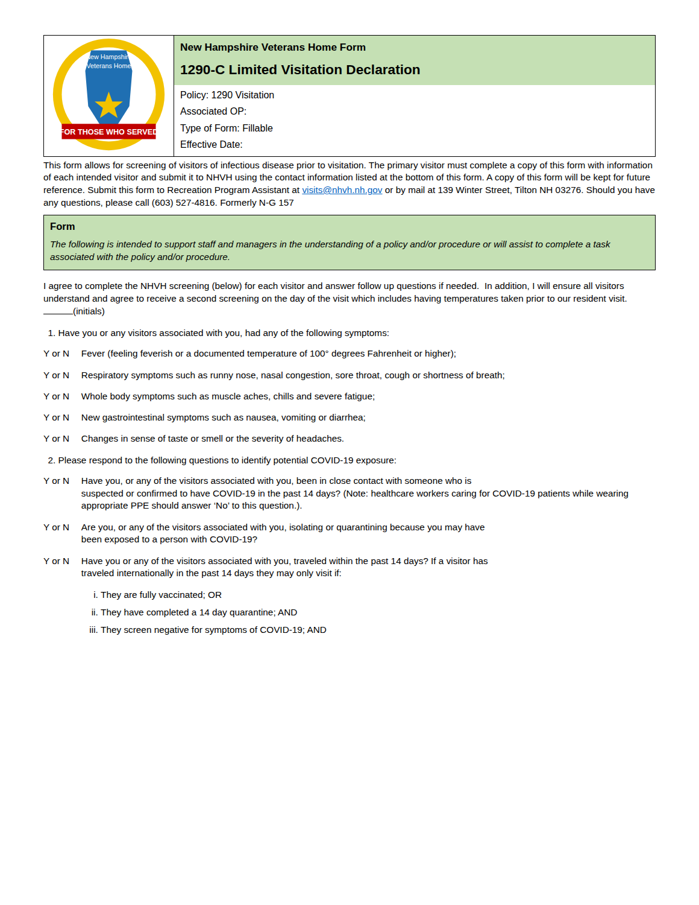| | New Hampshire Veterans Home Form 1290-C Limited Visitation Declaration Policy: 1290 Visitation Associated OP: Type of Form: Fillable Effective Date: |
This form allows for screening of visitors of infectious disease prior to visitation. The primary visitor must complete a copy of this form with information of each intended visitor and submit it to NHVH using the contact information listed at the bottom of this form. A copy of this form will be kept for future reference. Submit this form to Recreation Program Assistant at visits@nhvh.nh.gov or by mail at 139 Winter Street, Tilton NH 03276. Should you have any questions, please call (603) 527-4816. Formerly N-G 157
Form
The following is intended to support staff and managers in the understanding of a policy and/or procedure or will assist to complete a task associated with the policy and/or procedure.
I agree to complete the NHVH screening (below) for each visitor and answer follow up questions if needed. In addition, I will ensure all visitors understand and agree to receive a second screening on the day of the visit which includes having temperatures taken prior to our resident visit. (initials)
Have you or any visitors associated with you, had any of the following symptoms:
Y or NFever (feeling feverish or a documented temperature of 100° degrees Fahrenheit or higher);
Y or NRespiratory symptoms such as runny nose, nasal congestion, sore throat, cough or shortness of breath;
Y or NWhole body symptoms such as muscle aches, chills and severe fatigue;
Y or NNew gastrointestinal symptoms such as nausea, vomiting or diarrhea;
Y or NChanges in sense of taste or smell or the severity of headaches.
Please respond to the following questions to identify potential COVID-19 exposure:
Y or NHave you, or any of the visitors associated with you, been in close contact with someone who is suspected or confirmed to have COVID-19 in the past 14 days? (Note: healthcare workers caring for COVID-19 patients while wearing appropriate PPE should answer ‘No’ to this question.).
Y or NAre you, or any of the visitors associated with you, isolating or quarantining because you may have been exposed to a person with COVID-19?
Y or NHave you or any of the visitors associated with you, traveled within the past 14 days? If a visitor has traveled internationally in the past 14 days they may only visit if:
They are fully vaccinated; OR
They have completed a 14 day quarantine; AND
They screen negative for symptoms of COVID-19; AND